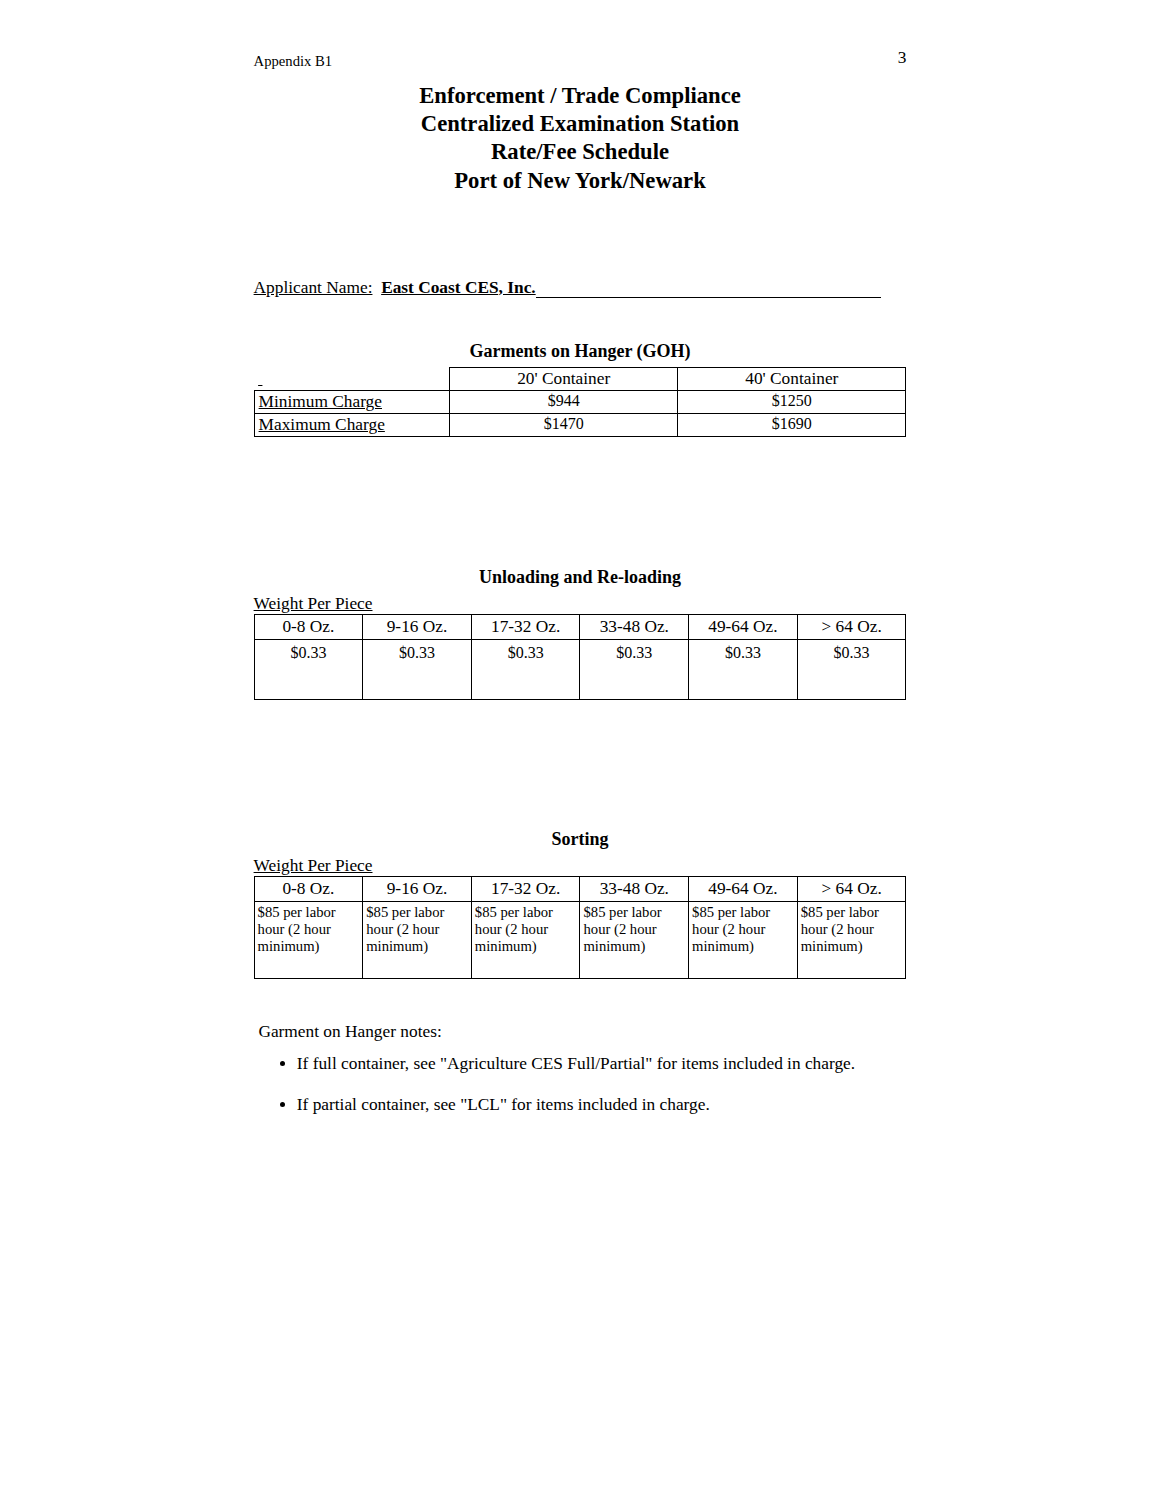Appendix B1
3
Enforcement / Trade Compliance
Centralized Examination Station
Rate/Fee Schedule
Port of New York/Newark
Applicant Name: East Coast CES, Inc.
Garments on Hanger (GOH)
| | 20' Container | 40' Container |
| Minimum Charge | $944 | $1250 |
| Maximum Charge | $1470 | $1690 |
Unloading and Re-loading
Weight Per Piece
| 0-8 Oz. | 9-16 Oz. | 17-32 Oz. | 33-48 Oz. | 49-64 Oz. | > 64 Oz. |
| --- | --- | --- | --- | --- | --- |
| $0.33 | $0.33 | $0.33 | $0.33 | $0.33 | $0.33 |
Sorting
Weight Per Piece
| 0-8 Oz. | 9-16 Oz. | 17-32 Oz. | 33-48 Oz. | 49-64 Oz. | > 64 Oz. |
| --- | --- | --- | --- | --- | --- |
| $85 per labor hour (2 hour minimum) | $85 per labor hour (2 hour minimum) | $85 per labor hour (2 hour minimum) | $85 per labor hour (2 hour minimum) | $85 per labor hour (2 hour minimum) | $85 per labor hour (2 hour minimum) |
Garment on Hanger notes:
If full container, see "Agriculture CES Full/Partial" for items included in charge.
If partial container, see "LCL" for items included in charge.